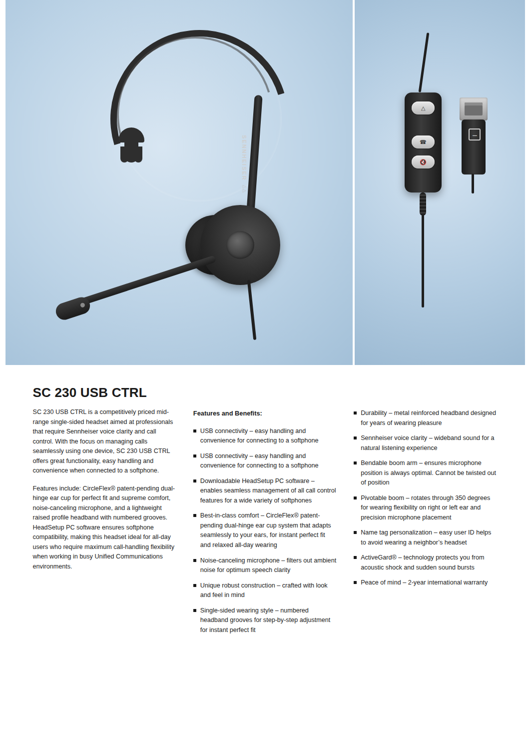SENNHEISER
△△
△
☎
🔇
⚊
SC 230 USB CTRL
SC 230 USB CTRL is a competitively priced mid-range single-sided headset aimed at professionals that require Sennheiser voice clarity and call control. With the focus on managing calls seamlessly using one device, SC 230 USB CTRL offers great functionality, easy handling and convenience when connected to a softphone.
Features include: CircleFlex® patent-pending dual-hinge ear cup for perfect fit and supreme comfort, noise-canceling microphone, and a lightweight raised profile headband with numbered grooves. HeadSetup PC software ensures softphone compatibility, making this headset ideal for all-day users who require maximum call-handling flexibility when working in busy Unified Communications environments.
Features and Benefits:
USB connectivity – easy handling and convenience for connecting to a softphone
USB connectivity – easy handling and convenience for connecting to a softphone
Downloadable HeadSetup PC software – enables seamless management of all call control features for a wide variety of softphones
Best-in-class comfort – CircleFlex® patent-pending dual-hinge ear cup system that adapts seamlessly to your ears, for instant perfect fit and relaxed all-day wearing
Noise-canceling microphone – filters out ambient noise for optimum speech clarity
Unique robust construction – crafted with look and feel in mind
Single-sided wearing style – numbered headband grooves for step-by-step adjustment for instant perfect fit
Durability – metal reinforced headband designed for years of wearing pleasure
Sennheiser voice clarity – wideband sound for a natural listening experience
Bendable boom arm – ensures microphone position is always optimal. Cannot be twisted out of position
Pivotable boom – rotates through 350 degrees for wearing flexibility on right or left ear and precision microphone placement
Name tag personalization – easy user ID helps to avoid wearing a neighbor’s headset
ActiveGard® – technology protects you from acoustic shock and sudden sound bursts
Peace of mind – 2-year international warranty